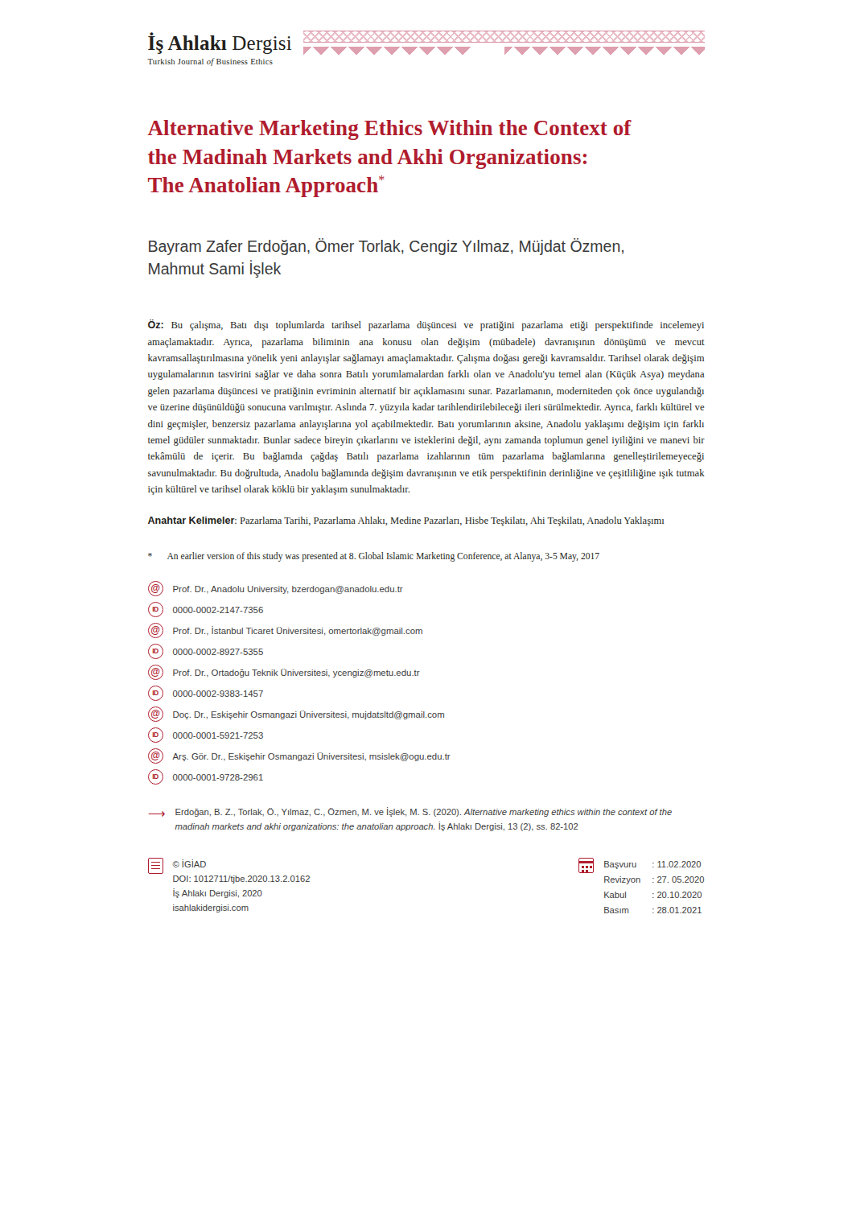İş Ahlakı Dergisi
Turkish Journal of Business Ethics
Alternative Marketing Ethics Within the Context of
the Madinah Markets and Akhi Organizations:
The Anatolian Approach*
Bayram Zafer Erdoğan, Ömer Torlak, Cengiz Yılmaz, Müjdat Özmen,
Mahmut Sami İşlek
Öz: Bu çalışma, Batı dışı toplumlarda tarihsel pazarlama düşüncesi ve pratiğini pazarlama etiği perspektifinde incelemeyi amaçlamaktadır. Ayrıca, pazarlama biliminin ana konusu olan değişim (mübadele) davranışının dönüşümü ve mevcut kavramsallaştırılmasına yönelik yeni anlayışlar sağlamayı amaçlamaktadır. Çalışma doğası gereği kavramsaldır. Tarihsel olarak değişim uygulamalarının tasvirini sağlar ve daha sonra Batılı yorumlamalardan farklı olan ve Anadolu'yu temel alan (Küçük Asya) meydana gelen pazarlama düşüncesi ve pratiğinin evriminin alternatif bir açıklamasını sunar. Pazarlamanın, moderniteden çok önce uygulandığı ve üzerine düşünüldüğü sonucuna varılmıştır. Aslında 7. yüzyıla kadar tarihlendirilebileceği ileri sürülmektedir. Ayrıca, farklı kültürel ve dini geçmişler, benzersiz pazarlama anlayışlarına yol açabilmektedir. Batı yorumlarının aksine, Anadolu yaklaşımı değişim için farklı temel güdüler sunmaktadır. Bunlar sadece bireyin çıkarlarını ve isteklerini değil, aynı zamanda toplumun genel iyiliğini ve manevi bir tekâmülü de içerir. Bu bağlamda çağdaş Batılı pazarlama izahlarının tüm pazarlama bağlamlarına genelleştirilemeyeceği savunulmaktadır. Bu doğrultuda, Anadolu bağlamında değişim davranışının ve etik perspektifinin derinliğine ve çeşitliliğine ışık tutmak için kültürel ve tarihsel olarak köklü bir yaklaşım sunulmaktadır.
Anahtar Kelimeler: Pazarlama Tarihi, Pazarlama Ahlakı, Medine Pazarları, Hisbe Teşkilatı, Ahi Teşkilatı, Anadolu Yaklaşımı
* An earlier version of this study was presented at 8. Global Islamic Marketing Conference, at Alanya, 3-5 May, 2017
@Prof. Dr., Anadolu University, bzerdogan@anadolu.edu.tr
ID 0000-0002-2147-7356
@Prof. Dr., İstanbul Ticaret Üniversitesi, omertorlak@gmail.com
ID 0000-0002-8927-5355
@Prof. Dr., Ortadoğu Teknik Üniversitesi, ycengiz@metu.edu.tr
ID 0000-0002-9383-1457
@Doç. Dr., Eskişehir Osmangazi Üniversitesi, mujdatsltd@gmail.com
ID 0000-0001-5921-7253
@Arş. Gör. Dr., Eskişehir Osmangazi Üniversitesi, msislek@ogu.edu.tr
ID 0000-0001-9728-2961
⟶ Erdoğan, B. Z., Torlak, Ö., Yılmaz, C., Özmen, M. ve İşlek, M. S. (2020). Alternative marketing ethics within the context of the madinah markets and akhi organizations: the anatolian approach. İş Ahlakı Dergisi, 13 (2), ss. 82-102
© İGİAD
DOI: 1012711/tjbe.2020.13.2.0162
İş Ahlakı Dergisi, 2020
isahlakidergisi.com
| Başvuru | : 11.02.2020 |
| Revizyon | : 27. 05.2020 |
| Kabul | : 20.10.2020 |
| Basım | : 28.01.2021 |